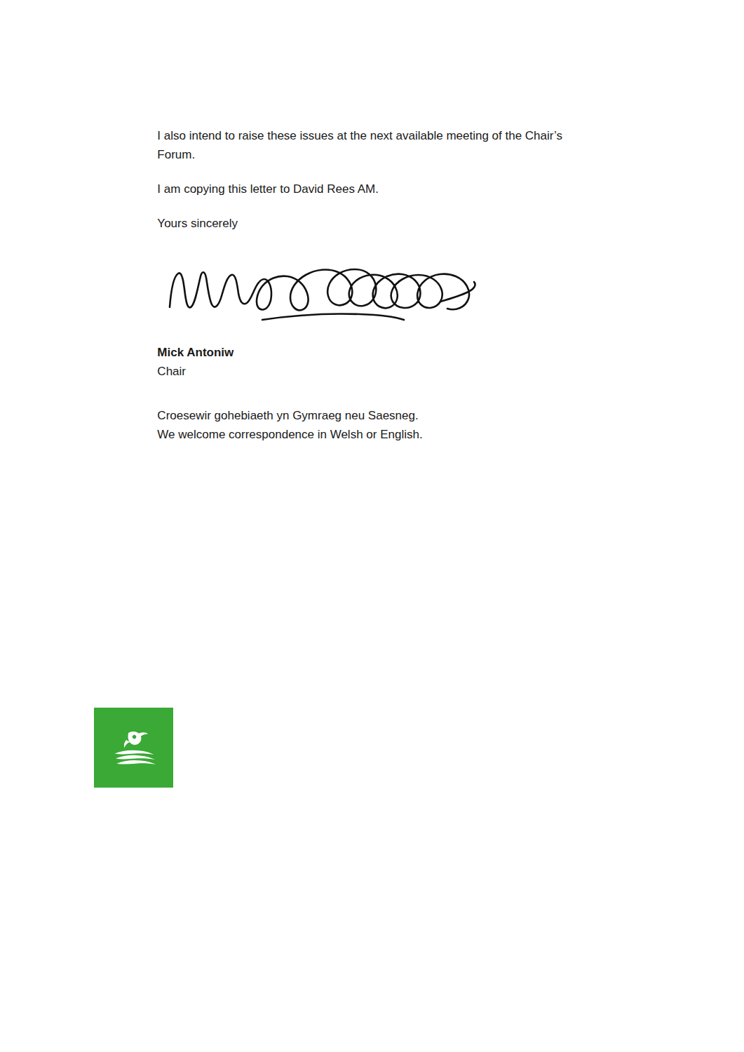I also intend to raise these issues at the next available meeting of the Chair’s Forum.
I am copying this letter to David Rees AM.
Yours sincerely
Mick Antoniw
Chair
Croesewir gohebiaeth yn Gymraeg neu Saesneg. We welcome correspondence in Welsh or English.